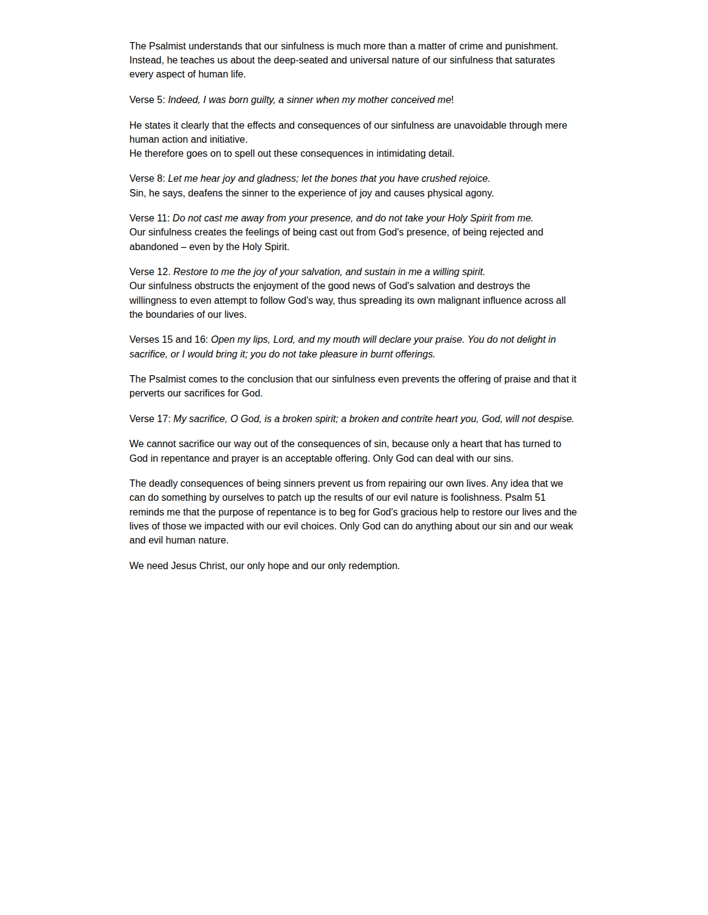The Psalmist understands that our sinfulness is much more than a matter of crime and punishment. Instead, he teaches us about the deep-seated and universal nature of our sinfulness that saturates every aspect of human life.
Verse 5: Indeed, I was born guilty, a sinner when my mother conceived me!
He states it clearly that the effects and consequences of our sinfulness are unavoidable through mere human action and initiative.
He therefore goes on to spell out these consequences in intimidating detail.
Verse 8: Let me hear joy and gladness; let the bones that you have crushed rejoice.
Sin, he says, deafens the sinner to the experience of joy and causes physical agony.
Verse 11: Do not cast me away from your presence, and do not take your Holy Spirit from me.
Our sinfulness creates the feelings of being cast out from God's presence, of being rejected and abandoned – even by the Holy Spirit.
Verse 12. Restore to me the joy of your salvation, and sustain in me a willing spirit.
Our sinfulness obstructs the enjoyment of the good news of God's salvation and destroys the willingness to even attempt to follow God's way, thus spreading its own malignant influence across all the boundaries of our lives.
Verses 15 and 16: Open my lips, Lord, and my mouth will declare your praise. You do not delight in sacrifice, or I would bring it; you do not take pleasure in burnt offerings.
The Psalmist comes to the conclusion that our sinfulness even prevents the offering of praise and that it perverts our sacrifices for God.
Verse 17: My sacrifice, O God, is a broken spirit; a broken and contrite heart you, God, will not despise.
We cannot sacrifice our way out of the consequences of sin, because only a heart that has turned to God in repentance and prayer is an acceptable offering. Only God can deal with our sins.
The deadly consequences of being sinners prevent us from repairing our own lives. Any idea that we can do something by ourselves to patch up the results of our evil nature is foolishness. Psalm 51 reminds me that the purpose of repentance is to beg for God's gracious help to restore our lives and the lives of those we impacted with our evil choices. Only God can do anything about our sin and our weak and evil human nature.
We need Jesus Christ, our only hope and our only redemption.